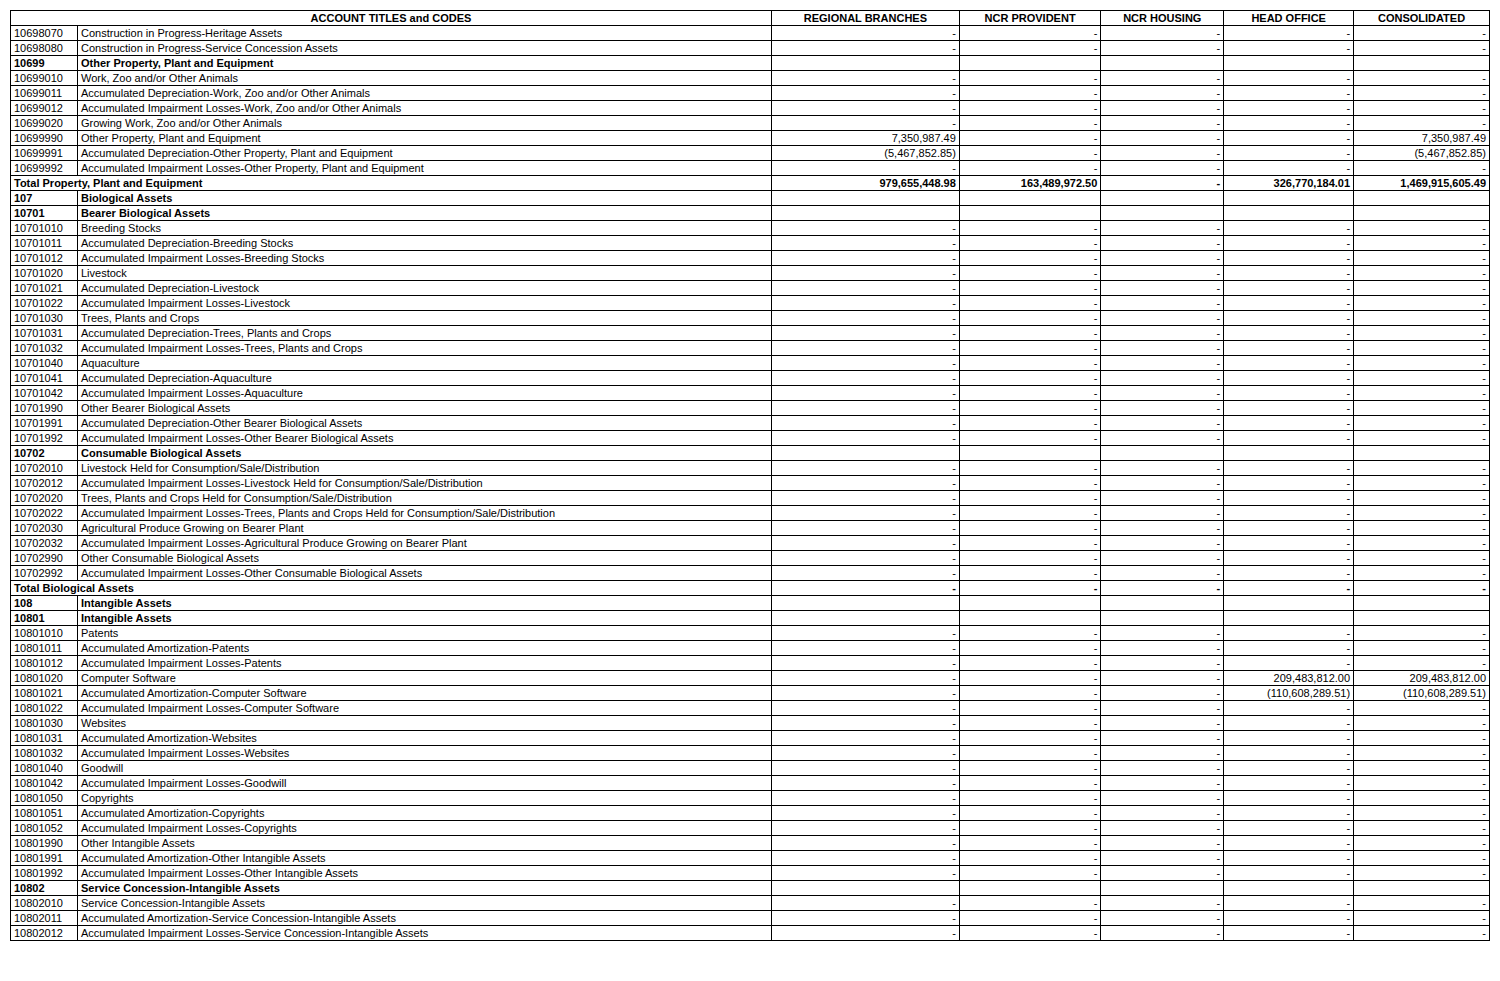| ACCOUNT TITLES and CODES | REGIONAL BRANCHES | NCR PROVIDENT | NCR HOUSING | HEAD OFFICE | CONSOLIDATED |
| --- | --- | --- | --- | --- | --- |
| 10698070 | Construction in Progress-Heritage Assets | - | - | - | - | - |
| 10698080 | Construction in Progress-Service Concession Assets | - | - | - | - | - |
| 10699 | Other Property, Plant and Equipment | | | | | |
| 10699010 | Work, Zoo and/or Other Animals | - | - | - | - | - |
| 10699011 | Accumulated Depreciation-Work, Zoo and/or Other Animals | - | - | - | - | - |
| 10699012 | Accumulated Impairment Losses-Work, Zoo and/or Other Animals | - | - | - | - | - |
| 10699020 | Growing Work, Zoo and/or Other Animals | - | - | - | - | - |
| 10699990 | Other Property, Plant and Equipment | 7,350,987.49 | - | - | - | 7,350,987.49 |
| 10699991 | Accumulated Depreciation-Other Property, Plant and Equipment | (5,467,852.85) | - | - | - | (5,467,852.85) |
| 10699992 | Accumulated Impairment Losses-Other Property, Plant and Equipment | - | - | - | - | - |
| Total Property, Plant and Equipment | 979,655,448.98 | 163,489,972.50 | - | 326,770,184.01 | 1,469,915,605.49 |
| 107 | Biological Assets | | | | | |
| 10701 | Bearer Biological Assets | | | | | |
| 10701010 | Breeding Stocks | - | - | - | - | - |
| 10701011 | Accumulated Depreciation-Breeding Stocks | - | - | - | - | - |
| 10701012 | Accumulated Impairment Losses-Breeding Stocks | - | - | - | - | - |
| 10701020 | Livestock | - | - | - | - | - |
| 10701021 | Accumulated Depreciation-Livestock | - | - | - | - | - |
| 10701022 | Accumulated Impairment Losses-Livestock | - | - | - | - | - |
| 10701030 | Trees, Plants and Crops | - | - | - | - | - |
| 10701031 | Accumulated Depreciation-Trees, Plants and Crops | - | - | - | - | - |
| 10701032 | Accumulated Impairment Losses-Trees, Plants and Crops | - | - | - | - | - |
| 10701040 | Aquaculture | - | - | - | - | - |
| 10701041 | Accumulated Depreciation-Aquaculture | - | - | - | - | - |
| 10701042 | Accumulated Impairment Losses-Aquaculture | - | - | - | - | - |
| 10701990 | Other Bearer Biological Assets | - | - | - | - | - |
| 10701991 | Accumulated Depreciation-Other Bearer Biological Assets | - | - | - | - | - |
| 10701992 | Accumulated Impairment Losses-Other Bearer Biological Assets | - | - | - | - | - |
| 10702 | Consumable Biological Assets | | | | | |
| 10702010 | Livestock Held for Consumption/Sale/Distribution | - | - | - | - | - |
| 10702012 | Accumulated Impairment Losses-Livestock Held for Consumption/Sale/Distribution | - | - | - | - | - |
| 10702020 | Trees, Plants and Crops Held for Consumption/Sale/Distribution | - | - | - | - | - |
| 10702022 | Accumulated Impairment Losses-Trees, Plants and Crops Held for Consumption/Sale/Distribution | - | - | - | - | - |
| 10702030 | Agricultural Produce Growing on Bearer Plant | - | - | - | - | - |
| 10702032 | Accumulated Impairment Losses-Agricultural Produce Growing on Bearer Plant | - | - | - | - | - |
| 10702990 | Other Consumable Biological Assets | - | - | - | - | - |
| 10702992 | Accumulated Impairment Losses-Other Consumable Biological Assets | - | - | - | - | - |
| Total Biological Assets | - | - | - | - | - |
| 108 | Intangible Assets | | | | | |
| 10801 | Intangible Assets | | | | | |
| 10801010 | Patents | - | - | - | - | - |
| 10801011 | Accumulated Amortization-Patents | - | - | - | - | - |
| 10801012 | Accumulated Impairment Losses-Patents | - | - | - | - | - |
| 10801020 | Computer Software | - | - | - | 209,483,812.00 | 209,483,812.00 |
| 10801021 | Accumulated Amortization-Computer Software | - | - | - | (110,608,289.51) | (110,608,289.51) |
| 10801022 | Accumulated Impairment Losses-Computer Software | - | - | - | - | - |
| 10801030 | Websites | - | - | - | - | - |
| 10801031 | Accumulated Amortization-Websites | - | - | - | - | - |
| 10801032 | Accumulated Impairment Losses-Websites | - | - | - | - | - |
| 10801040 | Goodwill | - | - | - | - | - |
| 10801042 | Accumulated Impairment Losses-Goodwill | - | - | - | - | - |
| 10801050 | Copyrights | - | - | - | - | - |
| 10801051 | Accumulated Amortization-Copyrights | - | - | - | - | - |
| 10801052 | Accumulated Impairment Losses-Copyrights | - | - | - | - | - |
| 10801990 | Other Intangible Assets | - | - | - | - | - |
| 10801991 | Accumulated Amortization-Other Intangible Assets | - | - | - | - | - |
| 10801992 | Accumulated Impairment Losses-Other Intangible Assets | - | - | - | - | - |
| 10802 | Service Concession-Intangible Assets | | | | | |
| 10802010 | Service Concession-Intangible Assets | - | - | - | - | - |
| 10802011 | Accumulated Amortization-Service Concession-Intangible Assets | - | - | - | - | - |
| 10802012 | Accumulated Impairment Losses-Service Concession-Intangible Assets | - | - | - | - | - |